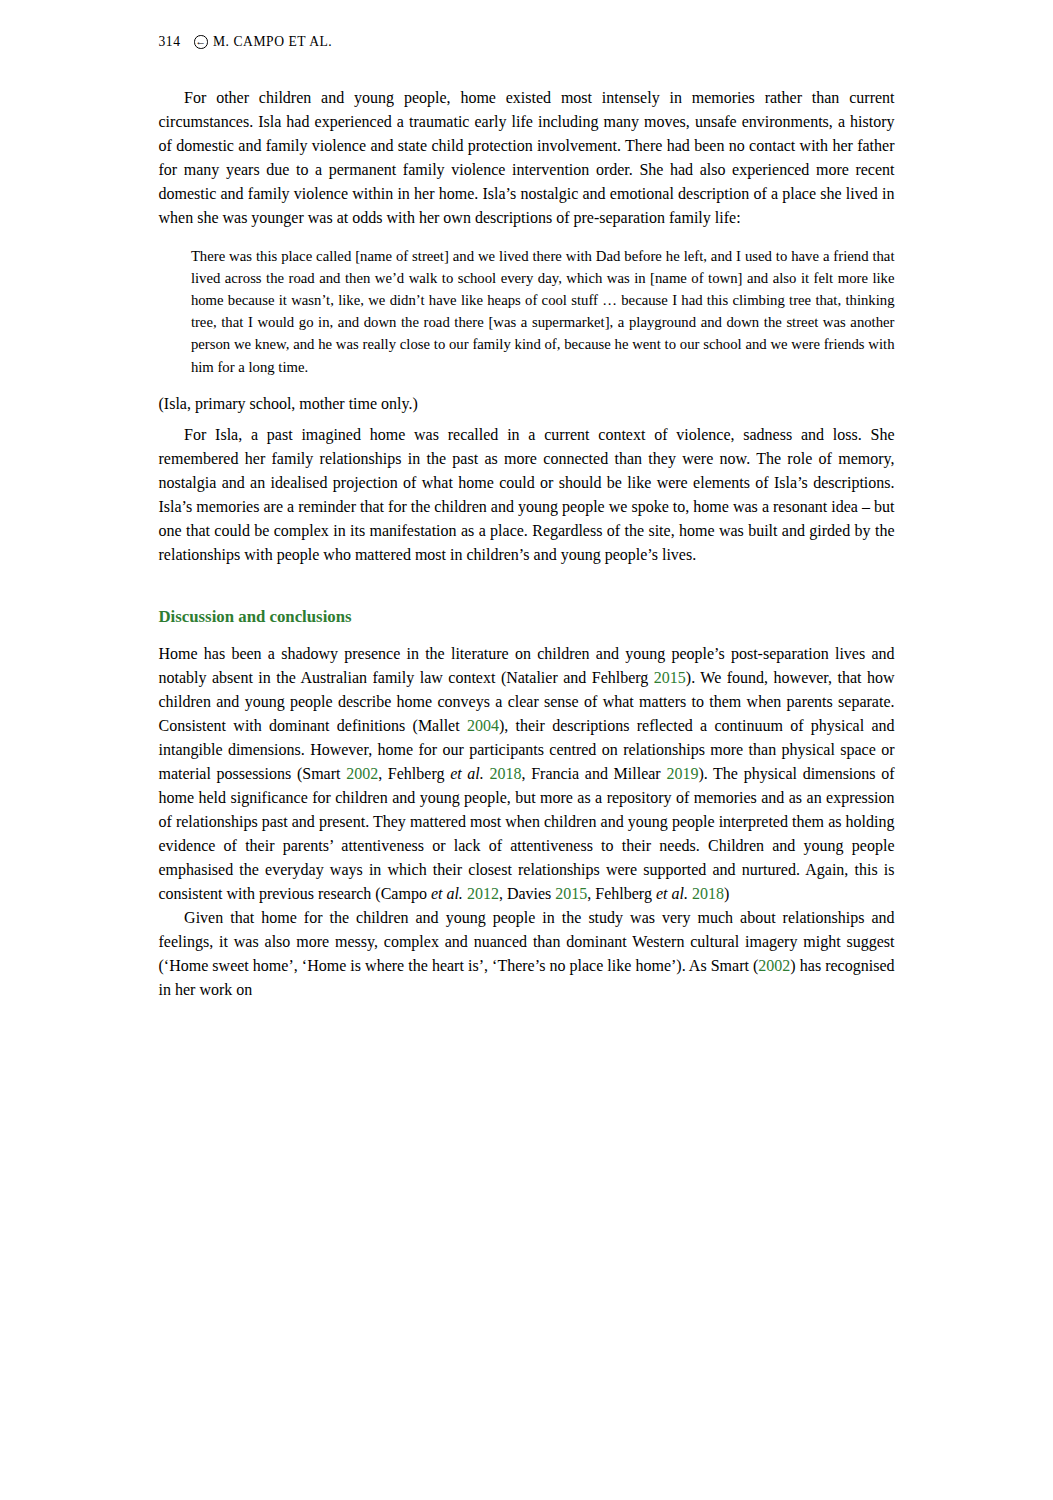314←M. Campo et al.
For other children and young people, home existed most intensely in memories rather than current circumstances. Isla had experienced a traumatic early life including many moves, unsafe environments, a history of domestic and family violence and state child protection involvement. There had been no contact with her father for many years due to a permanent family violence intervention order. She had also experienced more recent domestic and family violence within in her home. Isla’s nostalgic and emotional description of a place she lived in when she was younger was at odds with her own descriptions of pre-separation family life:
There was this place called [name of street] and we lived there with Dad before he left, and I used to have a friend that lived across the road and then we’d walk to school every day, which was in [name of town] and also it felt more like home because it wasn’t, like, we didn’t have like heaps of cool stuff … because I had this climbing tree that, thinking tree, that I would go in, and down the road there [was a supermarket], a playground and down the street was another person we knew, and he was really close to our family kind of, because he went to our school and we were friends with him for a long time.
(Isla, primary school, mother time only.)
For Isla, a past imagined home was recalled in a current context of violence, sadness and loss. She remembered her family relationships in the past as more connected than they were now. The role of memory, nostalgia and an idealised projection of what home could or should be like were elements of Isla’s descriptions. Isla’s memories are a reminder that for the children and young people we spoke to, home was a resonant idea – but one that could be complex in its manifestation as a place. Regardless of the site, home was built and girded by the relationships with people who mattered most in children’s and young people’s lives.
Discussion and conclusions
Home has been a shadowy presence in the literature on children and young people’s post-separation lives and notably absent in the Australian family law context (Natalier and Fehlberg 2015). We found, however, that how children and young people describe home conveys a clear sense of what matters to them when parents separate. Consistent with dominant definitions (Mallet 2004), their descriptions reflected a continuum of physical and intangible dimensions. However, home for our participants centred on relationships more than physical space or material possessions (Smart 2002, Fehlberg et al. 2018, Francia and Millear 2019). The physical dimensions of home held significance for children and young people, but more as a repository of memories and as an expression of relationships past and present. They mattered most when children and young people interpreted them as holding evidence of their parents’ attentiveness or lack of attentiveness to their needs. Children and young people emphasised the everyday ways in which their closest relationships were supported and nurtured. Again, this is consistent with previous research (Campo et al. 2012, Davies 2015, Fehlberg et al. 2018)
Given that home for the children and young people in the study was very much about relationships and feelings, it was also more messy, complex and nuanced than dominant Western cultural imagery might suggest (‘Home sweet home’, ‘Home is where the heart is’, ‘There’s no place like home’). As Smart (2002) has recognised in her work on